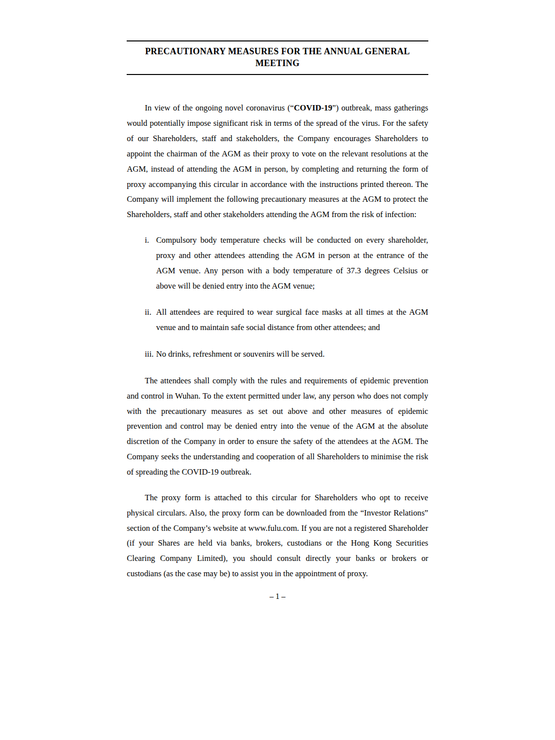PRECAUTIONARY MEASURES FOR THE ANNUAL GENERAL MEETING
In view of the ongoing novel coronavirus (“COVID-19”) outbreak, mass gatherings would potentially impose significant risk in terms of the spread of the virus. For the safety of our Shareholders, staff and stakeholders, the Company encourages Shareholders to appoint the chairman of the AGM as their proxy to vote on the relevant resolutions at the AGM, instead of attending the AGM in person, by completing and returning the form of proxy accompanying this circular in accordance with the instructions printed thereon. The Company will implement the following precautionary measures at the AGM to protect the Shareholders, staff and other stakeholders attending the AGM from the risk of infection:
i. Compulsory body temperature checks will be conducted on every shareholder, proxy and other attendees attending the AGM in person at the entrance of the AGM venue. Any person with a body temperature of 37.3 degrees Celsius or above will be denied entry into the AGM venue;
ii. All attendees are required to wear surgical face masks at all times at the AGM venue and to maintain safe social distance from other attendees; and
iii. No drinks, refreshment or souvenirs will be served.
The attendees shall comply with the rules and requirements of epidemic prevention and control in Wuhan. To the extent permitted under law, any person who does not comply with the precautionary measures as set out above and other measures of epidemic prevention and control may be denied entry into the venue of the AGM at the absolute discretion of the Company in order to ensure the safety of the attendees at the AGM. The Company seeks the understanding and cooperation of all Shareholders to minimise the risk of spreading the COVID-19 outbreak.
The proxy form is attached to this circular for Shareholders who opt to receive physical circulars. Also, the proxy form can be downloaded from the “Investor Relations” section of the Company’s website at www.fulu.com. If you are not a registered Shareholder (if your Shares are held via banks, brokers, custodians or the Hong Kong Securities Clearing Company Limited), you should consult directly your banks or brokers or custodians (as the case may be) to assist you in the appointment of proxy.
– 1 –